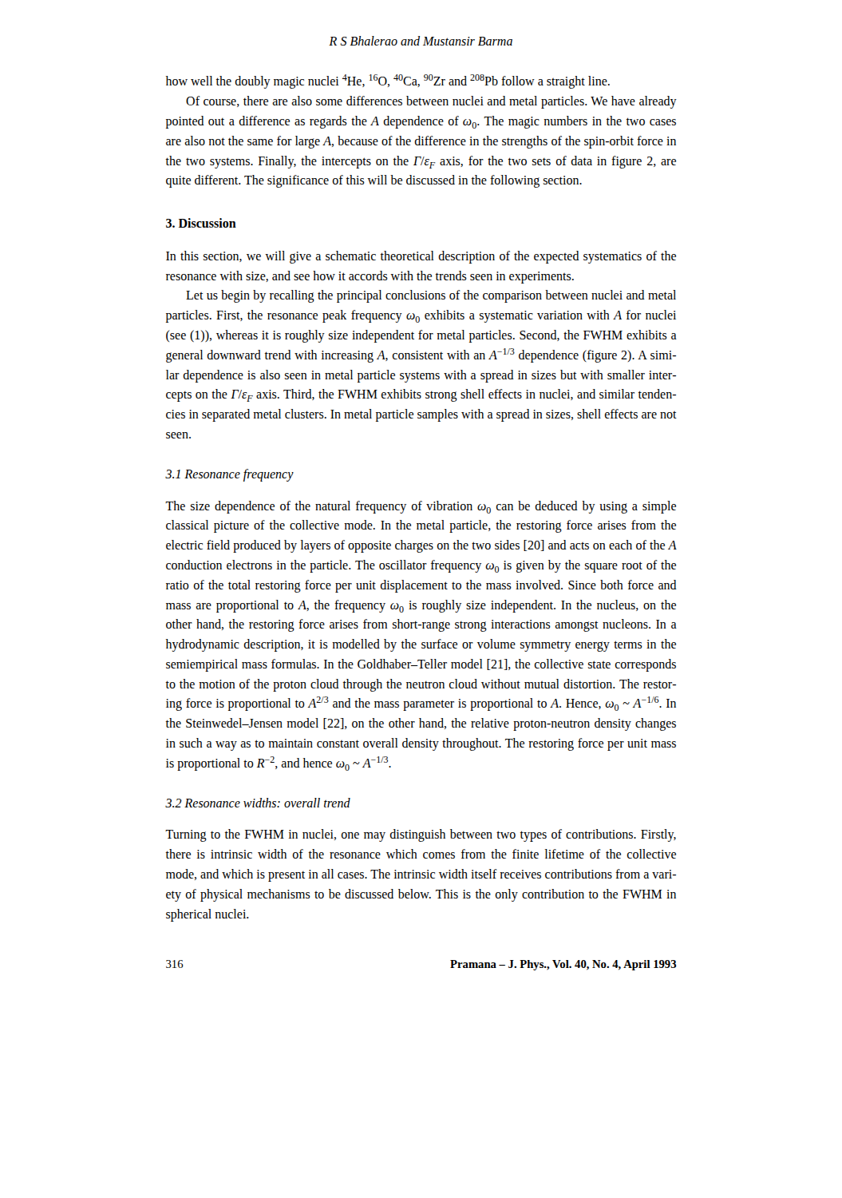R S Bhalerao and Mustansir Barma
how well the doubly magic nuclei 4He, 16O, 40Ca, 90Zr and 208Pb follow a straight line.
Of course, there are also some differences between nuclei and metal particles. We have already pointed out a difference as regards the A dependence of ω0. The magic numbers in the two cases are also not the same for large A, because of the difference in the strengths of the spin-orbit force in the two systems. Finally, the intercepts on the Γ/εF axis, for the two sets of data in figure 2, are quite different. The significance of this will be discussed in the following section.
3. Discussion
In this section, we will give a schematic theoretical description of the expected systematics of the resonance with size, and see how it accords with the trends seen in experiments.
Let us begin by recalling the principal conclusions of the comparison between nuclei and metal particles. First, the resonance peak frequency ω0 exhibits a systematic variation with A for nuclei (see (1)), whereas it is roughly size independent for metal particles. Second, the FWHM exhibits a general downward trend with increasing A, consistent with an A−1/3 dependence (figure 2). A similar dependence is also seen in metal particle systems with a spread in sizes but with smaller intercepts on the Γ/εF axis. Third, the FWHM exhibits strong shell effects in nuclei, and similar tendencies in separated metal clusters. In metal particle samples with a spread in sizes, shell effects are not seen.
3.1 Resonance frequency
The size dependence of the natural frequency of vibration ω0 can be deduced by using a simple classical picture of the collective mode. In the metal particle, the restoring force arises from the electric field produced by layers of opposite charges on the two sides [20] and acts on each of the A conduction electrons in the particle. The oscillator frequency ω0 is given by the square root of the ratio of the total restoring force per unit displacement to the mass involved. Since both force and mass are proportional to A, the frequency ω0 is roughly size independent. In the nucleus, on the other hand, the restoring force arises from short-range strong interactions amongst nucleons. In a hydrodynamic description, it is modelled by the surface or volume symmetry energy terms in the semiempirical mass formulas. In the Goldhaber–Teller model [21], the collective state corresponds to the motion of the proton cloud through the neutron cloud without mutual distortion. The restoring force is proportional to A2/3 and the mass parameter is proportional to A. Hence, ω0 ~ A−1/6. In the Steinwedel–Jensen model [22], on the other hand, the relative proton-neutron density changes in such a way as to maintain constant overall density throughout. The restoring force per unit mass is proportional to R−2, and hence ω0 ~ A−1/3.
3.2 Resonance widths: overall trend
Turning to the FWHM in nuclei, one may distinguish between two types of contributions. Firstly, there is intrinsic width of the resonance which comes from the finite lifetime of the collective mode, and which is present in all cases. The intrinsic width itself receives contributions from a variety of physical mechanisms to be discussed below. This is the only contribution to the FWHM in spherical nuclei.
316 Pramana – J. Phys., Vol. 40, No. 4, April 1993